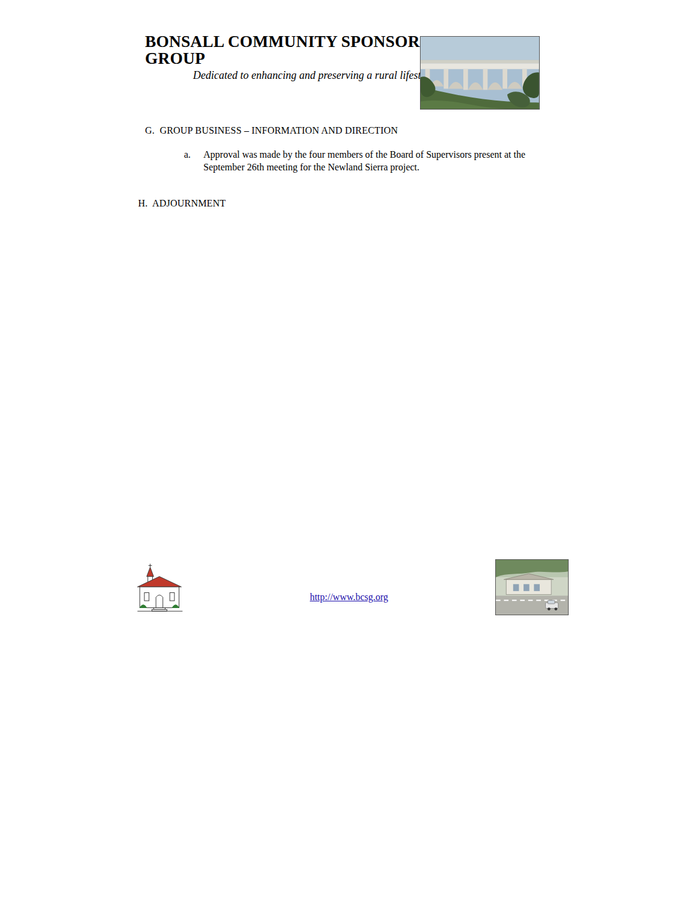BONSALL COMMUNITY SPONSOR GROUP
Dedicated to enhancing and preserving a rural lifestyle
G. GROUP BUSINESS – INFORMATION AND DIRECTION
Approval was made by the four members of the Board of Supervisors present at the September 26th meeting for the Newland Sierra project.
H. ADJOURNMENT
http://www.bcsg.org